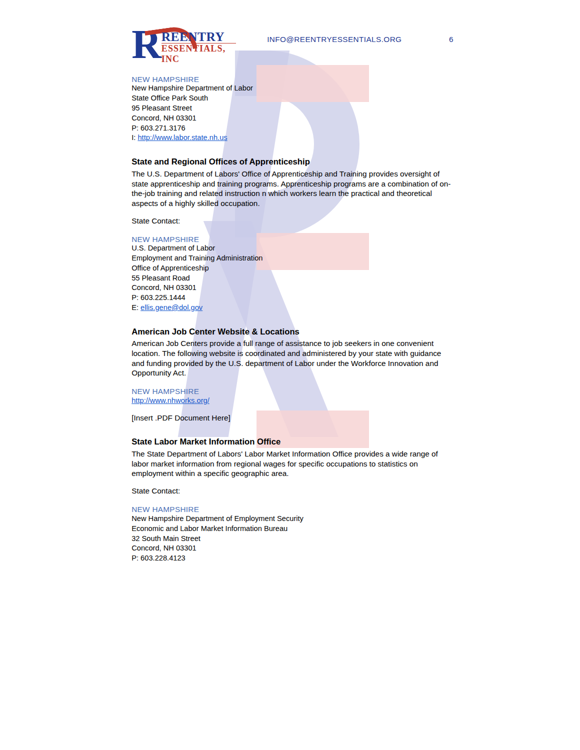R REENTRY ESSENTIALS, INC
INFO@REENTRYESSENTIALS.ORG
6
NEW HAMPSHIRE
New Hampshire Department of Labor
State Office Park South
95 Pleasant Street
Concord, NH 03301
P: 603.271.3176
I: http://www.labor.state.nh.us
State and Regional Offices of Apprenticeship
The U.S. Department of Labors' Office of Apprenticeship and Training provides oversight of state apprenticeship and training programs. Apprenticeship programs are a combination of on-the-job training and related instruction n which workers learn the practical and theoretical aspects of a highly skilled occupation.
State Contact:
NEW HAMPSHIRE
U.S. Department of Labor
Employment and Training Administration
Office of Apprenticeship
55 Pleasant Road
Concord, NH 03301
P: 603.225.1444
E: ellis.gene@dol.gov
American Job Center Website & Locations
American Job Centers provide a full range of assistance to job seekers in one convenient location. The following website is coordinated and administered by your state with guidance and funding provided by the U.S. department of Labor under the Workforce Innovation and Opportunity Act.
NEW HAMPSHIRE
http://www.nhworks.org/
[Insert .PDF Document Here]
State Labor Market Information Office
The State Department of Labors' Labor Market Information Office provides a wide range of labor market information from regional wages for specific occupations to statistics on employment within a specific geographic area.
State Contact:
NEW HAMPSHIRE
New Hampshire Department of Employment Security
Economic and Labor Market Information Bureau
32 South Main Street
Concord, NH 03301
P: 603.228.4123